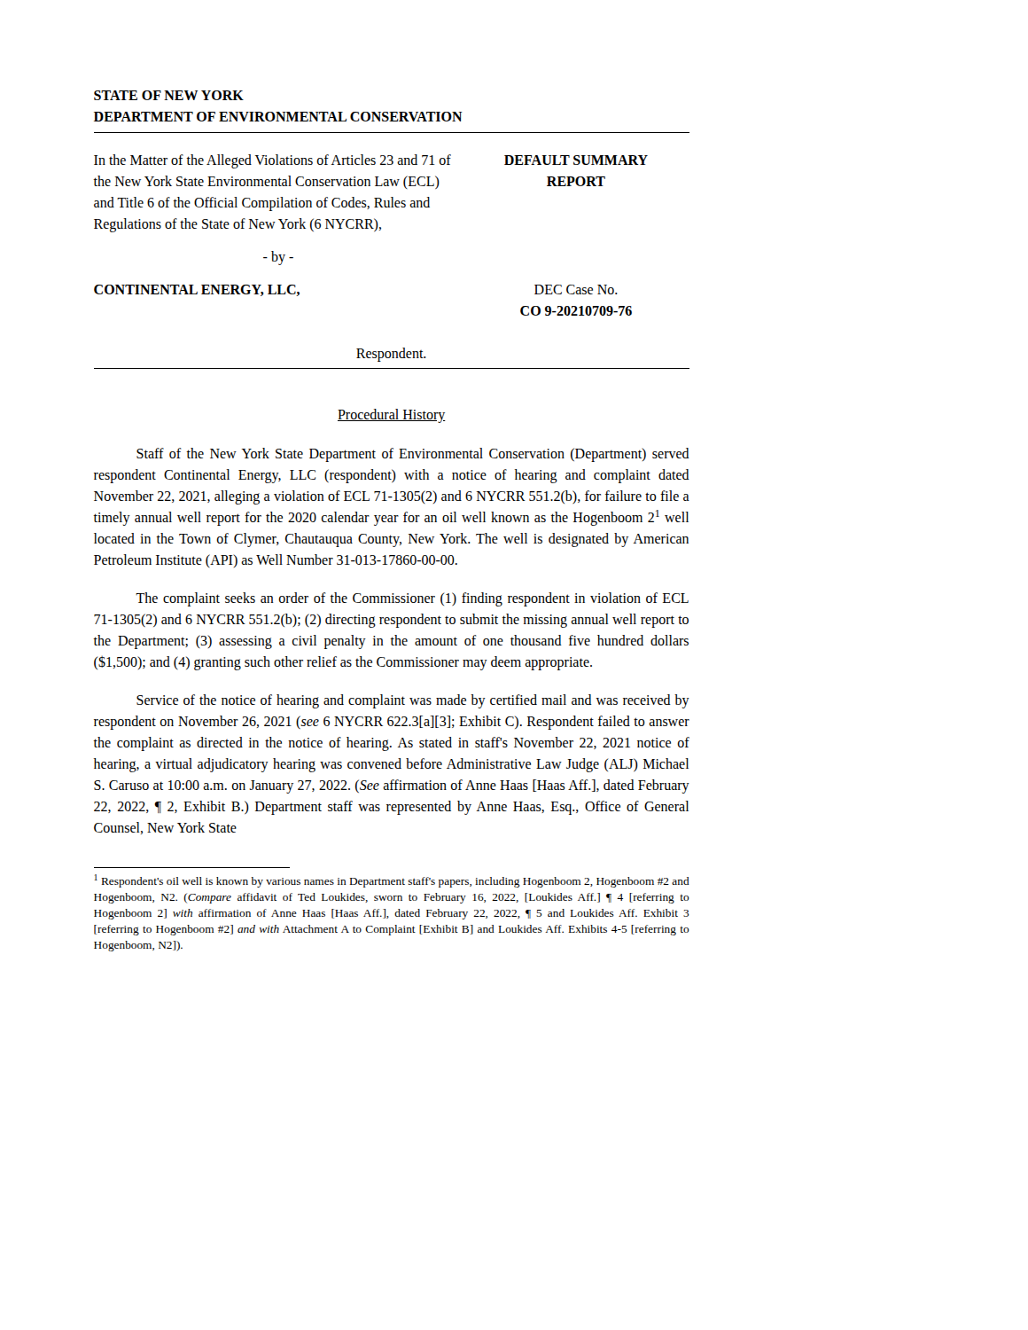STATE OF NEW YORK
DEPARTMENT OF ENVIRONMENTAL CONSERVATION
| In the Matter of the Alleged Violations of Articles 23 and 71 of the New York State Environmental Conservation Law (ECL) and Title 6 of the Official Compilation of Codes, Rules and Regulations of the State of New York (6 NYCRR), | DEFAULT SUMMARY REPORT |
| - by - | |
| CONTINENTAL ENERGY, LLC, | DEC Case No. CO 9-20210709-76 |
Respondent.
Procedural History
Staff of the New York State Department of Environmental Conservation (Department) served respondent Continental Energy, LLC (respondent) with a notice of hearing and complaint dated November 22, 2021, alleging a violation of ECL 71-1305(2) and 6 NYCRR 551.2(b), for failure to file a timely annual well report for the 2020 calendar year for an oil well known as the Hogenboom 21 well located in the Town of Clymer, Chautauqua County, New York. The well is designated by American Petroleum Institute (API) as Well Number 31-013-17860-00-00.
The complaint seeks an order of the Commissioner (1) finding respondent in violation of ECL 71-1305(2) and 6 NYCRR 551.2(b); (2) directing respondent to submit the missing annual well report to the Department; (3) assessing a civil penalty in the amount of one thousand five hundred dollars ($1,500); and (4) granting such other relief as the Commissioner may deem appropriate.
Service of the notice of hearing and complaint was made by certified mail and was received by respondent on November 26, 2021 (see 6 NYCRR 622.3[a][3]; Exhibit C). Respondent failed to answer the complaint as directed in the notice of hearing. As stated in staff's November 22, 2021 notice of hearing, a virtual adjudicatory hearing was convened before Administrative Law Judge (ALJ) Michael S. Caruso at 10:00 a.m. on January 27, 2022. (See affirmation of Anne Haas [Haas Aff.], dated February 22, 2022, ¶ 2, Exhibit B.) Department staff was represented by Anne Haas, Esq., Office of General Counsel, New York State
1 Respondent's oil well is known by various names in Department staff's papers, including Hogenboom 2, Hogenboom #2 and Hogenboom, N2. (Compare affidavit of Ted Loukides, sworn to February 16, 2022, [Loukides Aff.] ¶ 4 [referring to Hogenboom 2] with affirmation of Anne Haas [Haas Aff.], dated February 22, 2022, ¶ 5 and Loukides Aff. Exhibit 3 [referring to Hogenboom #2] and with Attachment A to Complaint [Exhibit B] and Loukides Aff. Exhibits 4-5 [referring to Hogenboom, N2]).